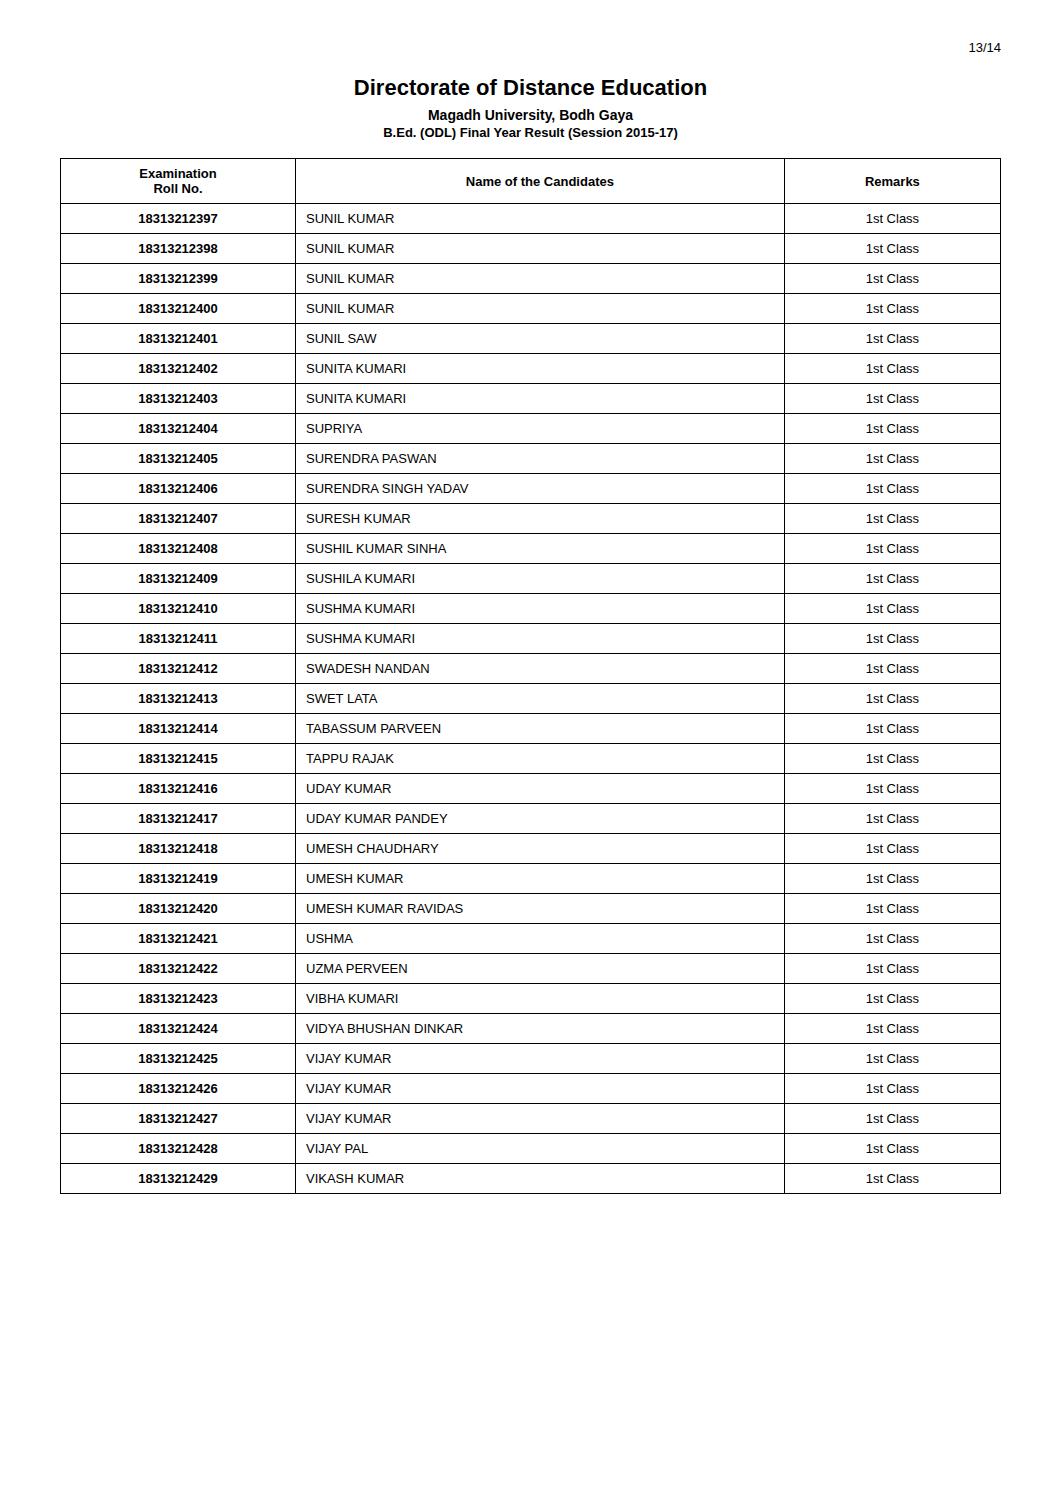13/14
Directorate of Distance Education
Magadh University, Bodh Gaya
B.Ed. (ODL) Final Year Result (Session 2015-17)
| Examination Roll No. | Name of the Candidates | Remarks |
| --- | --- | --- |
| 18313212397 | SUNIL KUMAR | 1st Class |
| 18313212398 | SUNIL KUMAR | 1st Class |
| 18313212399 | SUNIL KUMAR | 1st Class |
| 18313212400 | SUNIL KUMAR | 1st Class |
| 18313212401 | SUNIL SAW | 1st Class |
| 18313212402 | SUNITA KUMARI | 1st Class |
| 18313212403 | SUNITA KUMARI | 1st Class |
| 18313212404 | SUPRIYA | 1st Class |
| 18313212405 | SURENDRA PASWAN | 1st Class |
| 18313212406 | SURENDRA SINGH YADAV | 1st Class |
| 18313212407 | SURESH KUMAR | 1st Class |
| 18313212408 | SUSHIL KUMAR SINHA | 1st Class |
| 18313212409 | SUSHILA KUMARI | 1st Class |
| 18313212410 | SUSHMA KUMARI | 1st Class |
| 18313212411 | SUSHMA KUMARI | 1st Class |
| 18313212412 | SWADESH NANDAN | 1st Class |
| 18313212413 | SWET LATA | 1st Class |
| 18313212414 | TABASSUM PARVEEN | 1st Class |
| 18313212415 | TAPPU RAJAK | 1st Class |
| 18313212416 | UDAY KUMAR | 1st Class |
| 18313212417 | UDAY KUMAR PANDEY | 1st Class |
| 18313212418 | UMESH CHAUDHARY | 1st Class |
| 18313212419 | UMESH KUMAR | 1st Class |
| 18313212420 | UMESH KUMAR RAVIDAS | 1st Class |
| 18313212421 | USHMA | 1st Class |
| 18313212422 | UZMA PERVEEN | 1st Class |
| 18313212423 | VIBHA KUMARI | 1st Class |
| 18313212424 | VIDYA BHUSHAN DINKAR | 1st Class |
| 18313212425 | VIJAY KUMAR | 1st Class |
| 18313212426 | VIJAY KUMAR | 1st Class |
| 18313212427 | VIJAY KUMAR | 1st Class |
| 18313212428 | VIJAY PAL | 1st Class |
| 18313212429 | VIKASH KUMAR | 1st Class |